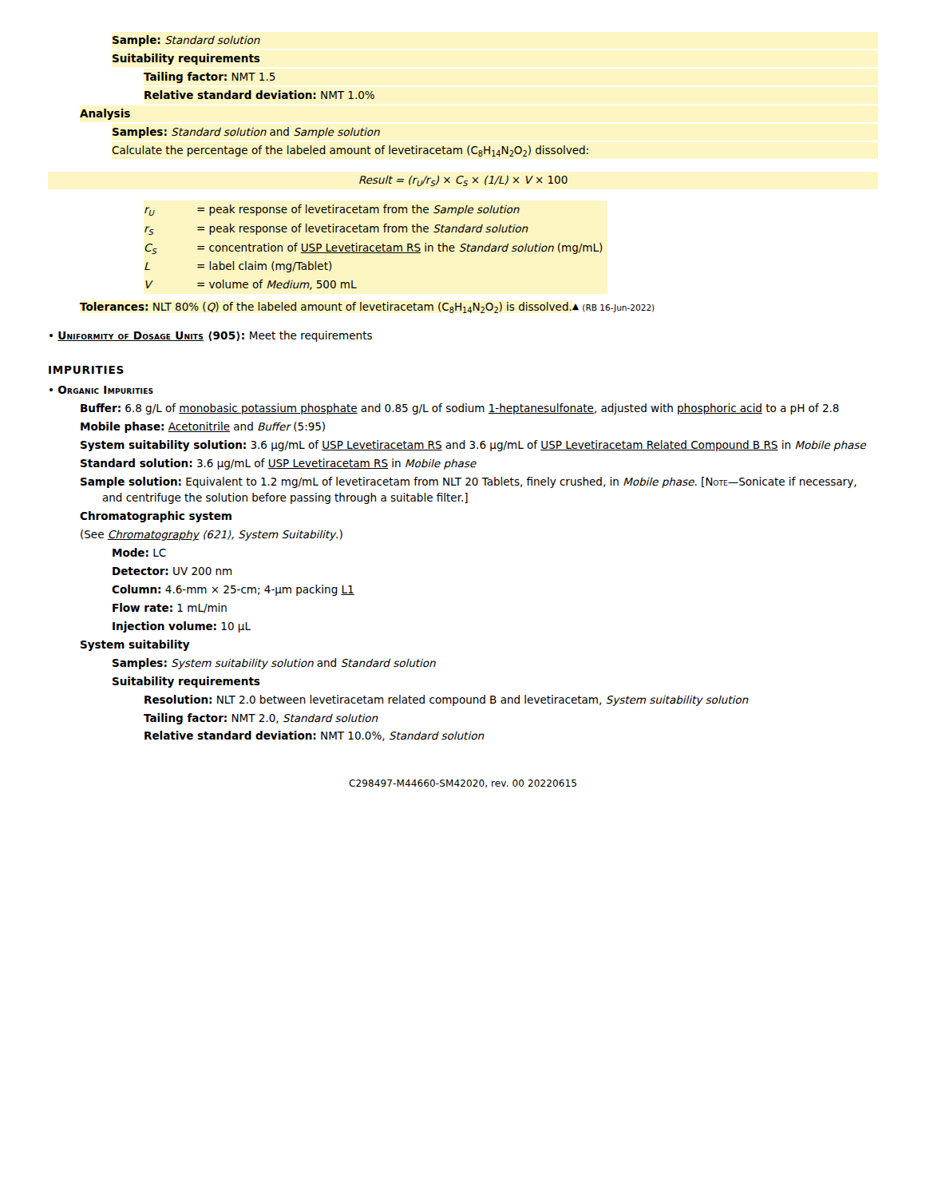Sample: Standard solution
Suitability requirements
Tailing factor: NMT 1.5
Relative standard deviation: NMT 1.0%
Analysis
Samples: Standard solution and Sample solution
Calculate the percentage of the labeled amount of levetiracetam (C8H14N2O2) dissolved:
Result = (rU/rS) × CS × (1/L) × V × 100
| r U | = peak response of levetiracetam from the Sample solution |
| r S | = peak response of levetiracetam from the Standard solution |
| C S | = concentration of USP Levetiracetam RS in the Standard solution (mg/mL) |
| L | = label claim (mg/Tablet) |
| V | = volume of Medium , 500 mL |
Tolerances: NLT 80% (Q) of the labeled amount of levetiracetam (C8H14N2O2) is dissolved.▲ (RB 16-Jun-2022)
• Uniformity of Dosage Units ⟨905⟩: Meet the requirements
IMPURITIES
• Organic Impurities
Buffer: 6.8 g/L of monobasic potassium phosphate and 0.85 g/L of sodium 1-heptanesulfonate, adjusted with phosphoric acid to a pH of 2.8
Mobile phase: Acetonitrile and Buffer (5:95)
System suitability solution: 3.6 µg/mL of USP Levetiracetam RS and 3.6 µg/mL of USP Levetiracetam Related Compound B RS in Mobile phase
Standard solution: 3.6 µg/mL of USP Levetiracetam RS in Mobile phase
Sample solution: Equivalent to 1.2 mg/mL of levetiracetam from NLT 20 Tablets, finely crushed, in Mobile phase. [Note—Sonicate if necessary, and centrifuge the solution before passing through a suitable filter.]
Chromatographic system
(See Chromatography ⟨621⟩, System Suitability.)
Mode: LC
Detector: UV 200 nm
Column: 4.6-mm × 25-cm; 4-µm packing L1
Flow rate: 1 mL/min
Injection volume: 10 µL
System suitability
Samples: System suitability solution and Standard solution
Suitability requirements
Resolution: NLT 2.0 between levetiracetam related compound B and levetiracetam, System suitability solution
Tailing factor: NMT 2.0, Standard solution
Relative standard deviation: NMT 10.0%, Standard solution
C298497-M44660-SM42020, rev. 00 20220615